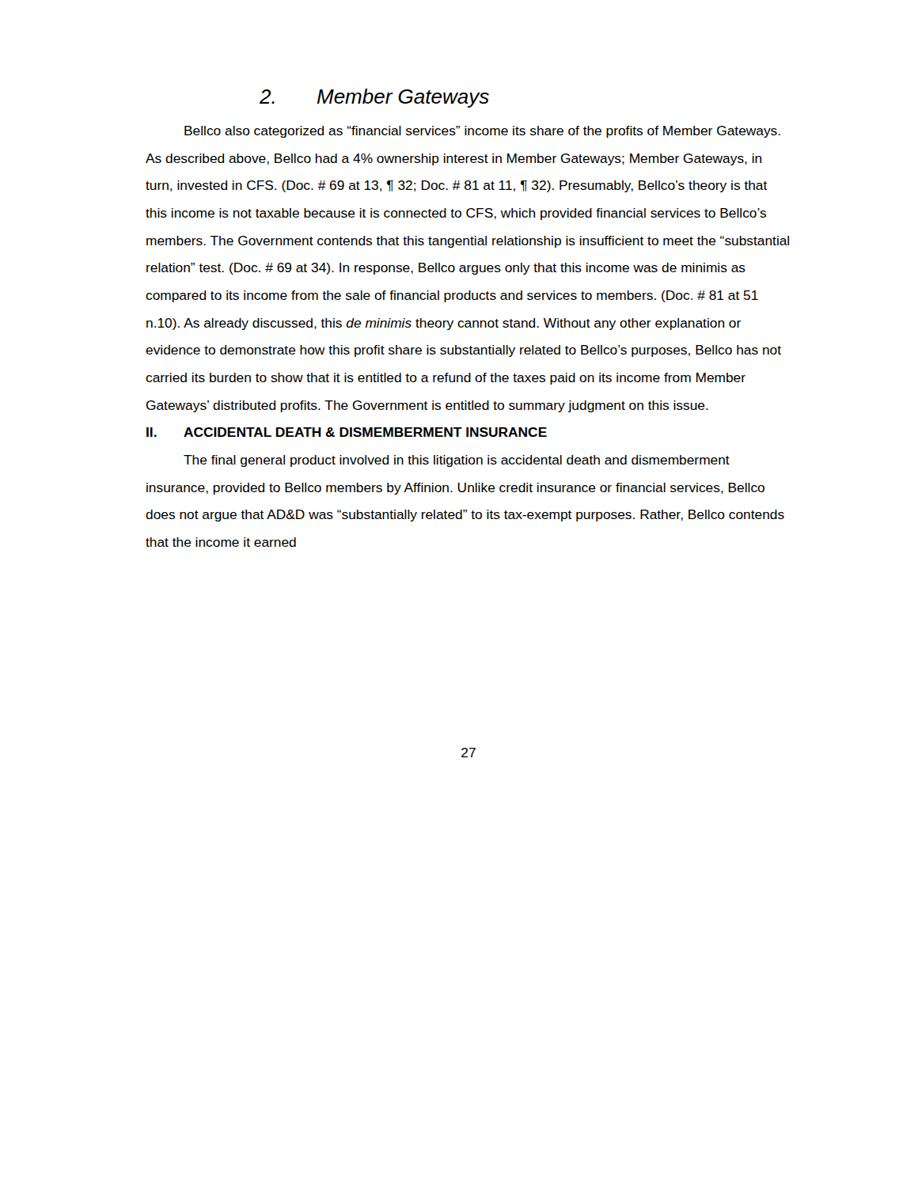2. Member Gateways
Bellco also categorized as “financial services” income its share of the profits of Member Gateways. As described above, Bellco had a 4% ownership interest in Member Gateways; Member Gateways, in turn, invested in CFS. (Doc. # 69 at 13, ¶ 32; Doc. # 81 at 11, ¶ 32). Presumably, Bellco’s theory is that this income is not taxable because it is connected to CFS, which provided financial services to Bellco’s members. The Government contends that this tangential relationship is insufficient to meet the “substantial relation” test. (Doc. # 69 at 34). In response, Bellco argues only that this income was de minimis as compared to its income from the sale of financial products and services to members. (Doc. # 81 at 51 n.10). As already discussed, this de minimis theory cannot stand. Without any other explanation or evidence to demonstrate how this profit share is substantially related to Bellco’s purposes, Bellco has not carried its burden to show that it is entitled to a refund of the taxes paid on its income from Member Gateways’ distributed profits. The Government is entitled to summary judgment on this issue.
II. ACCIDENTAL DEATH & DISMEMBERMENT INSURANCE
The final general product involved in this litigation is accidental death and dismemberment insurance, provided to Bellco members by Affinion. Unlike credit insurance or financial services, Bellco does not argue that AD&D was “substantially related” to its tax-exempt purposes. Rather, Bellco contends that the income it earned
27